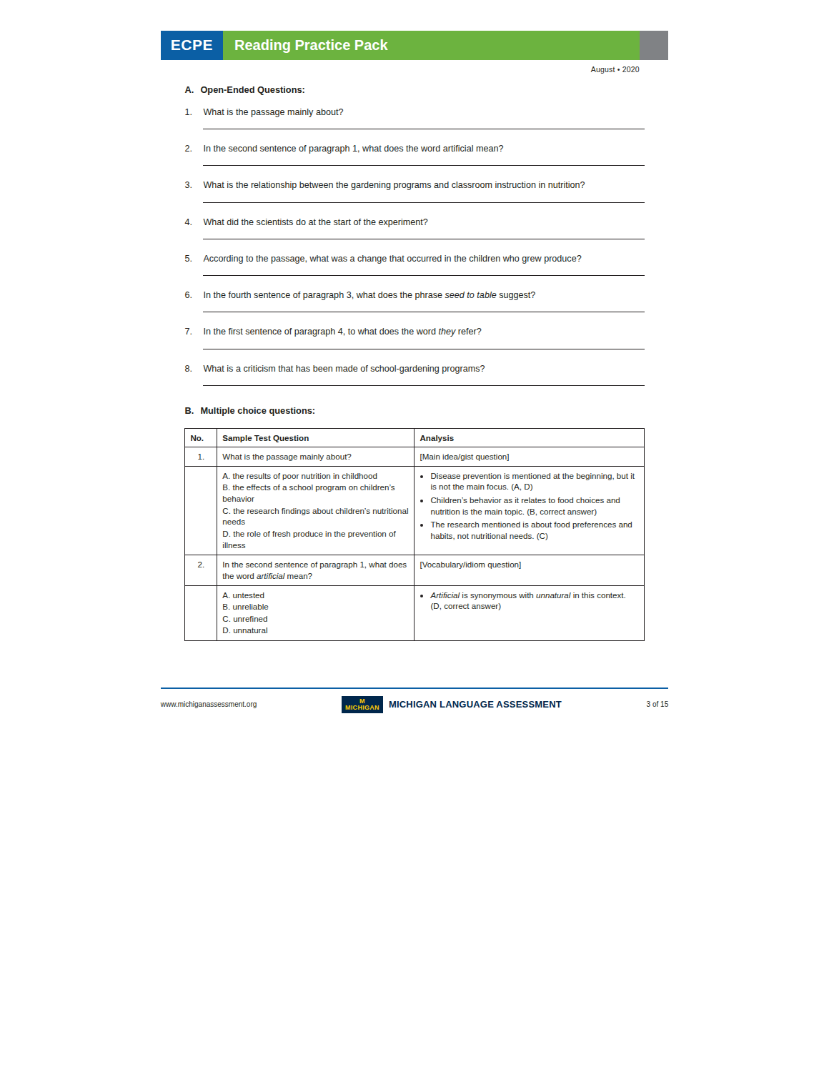ECPE
Reading Practice Pack
August • 2020
A. Open-Ended Questions:
1.
What is the passage mainly about?
2.
In the second sentence of paragraph 1, what does the word artificial mean?
3.
What is the relationship between the gardening programs and classroom instruction in nutrition?
4.
What did the scientists do at the start of the experiment?
5.
According to the passage, what was a change that occurred in the children who grew produce?
6.
In the fourth sentence of paragraph 3, what does the phrase seed to table suggest?
7.
In the first sentence of paragraph 4, to what does the word they refer?
8.
What is a criticism that has been made of school-gardening programs?
B. Multiple choice questions:
| No. | Sample Test Question | Analysis |
| --- | --- | --- |
| 1. | What is the passage mainly about? | [Main idea/gist question] |
| | A. the results of poor nutrition in childhood B. the effects of a school program on children’s behavior C. the research findings about children’s nutritional needs D. the role of fresh produce in the prevention of illness | Disease prevention is mentioned at the beginning, but it is not the main focus. (A, D) Children’s behavior as it relates to food choices and nutrition is the main topic. (B, correct answer) The research mentioned is about food preferences and habits, not nutritional needs. (C) |
| 2. | In the second sentence of paragraph 1, what does the word artificial mean? | [Vocabulary/idiom question] |
| | A. untested B. unreliable C. unrefined D. unnatural | Artificial is synonymous with unnatural in this context. (D, correct answer) |
www.michiganassessment.org
M
MICHIGAN
MICHIGAN LANGUAGE ASSESSMENT
3 of 15